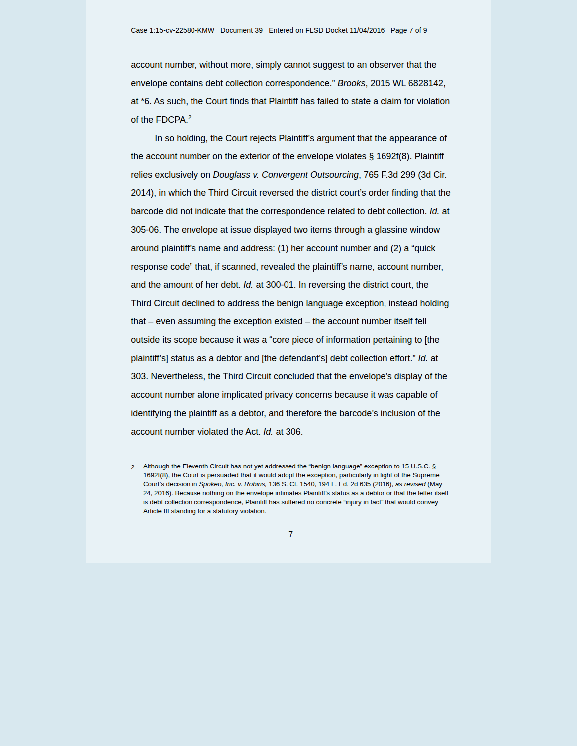Case 1:15-cv-22580-KMW Document 39 Entered on FLSD Docket 11/04/2016 Page 7 of 9
account number, without more, simply cannot suggest to an observer that the envelope contains debt collection correspondence.” Brooks, 2015 WL 6828142, at *6. As such, the Court finds that Plaintiff has failed to state a claim for violation of the FDCPA.2
In so holding, the Court rejects Plaintiff’s argument that the appearance of the account number on the exterior of the envelope violates § 1692f(8). Plaintiff relies exclusively on Douglass v. Convergent Outsourcing, 765 F.3d 299 (3d Cir. 2014), in which the Third Circuit reversed the district court’s order finding that the barcode did not indicate that the correspondence related to debt collection. Id. at 305-06. The envelope at issue displayed two items through a glassine window around plaintiff’s name and address: (1) her account number and (2) a “quick response code” that, if scanned, revealed the plaintiff’s name, account number, and the amount of her debt. Id. at 300-01. In reversing the district court, the Third Circuit declined to address the benign language exception, instead holding that – even assuming the exception existed – the account number itself fell outside its scope because it was a “core piece of information pertaining to [the plaintiff’s] status as a debtor and [the defendant’s] debt collection effort.” Id. at 303. Nevertheless, the Third Circuit concluded that the envelope’s display of the account number alone implicated privacy concerns because it was capable of identifying the plaintiff as a debtor, and therefore the barcode’s inclusion of the account number violated the Act. Id. at 306.
2
Although the Eleventh Circuit has not yet addressed the “benign language” exception to 15 U.S.C. § 1692f(8), the Court is persuaded that it would adopt the exception, particularly in light of the Supreme Court’s decision in Spokeo, Inc. v. Robins, 136 S. Ct. 1540, 194 L. Ed. 2d 635 (2016), as revised (May 24, 2016). Because nothing on the envelope intimates Plaintiff’s status as a debtor or that the letter itself is debt collection correspondence, Plaintiff has suffered no concrete “injury in fact” that would convey Article III standing for a statutory violation.
7